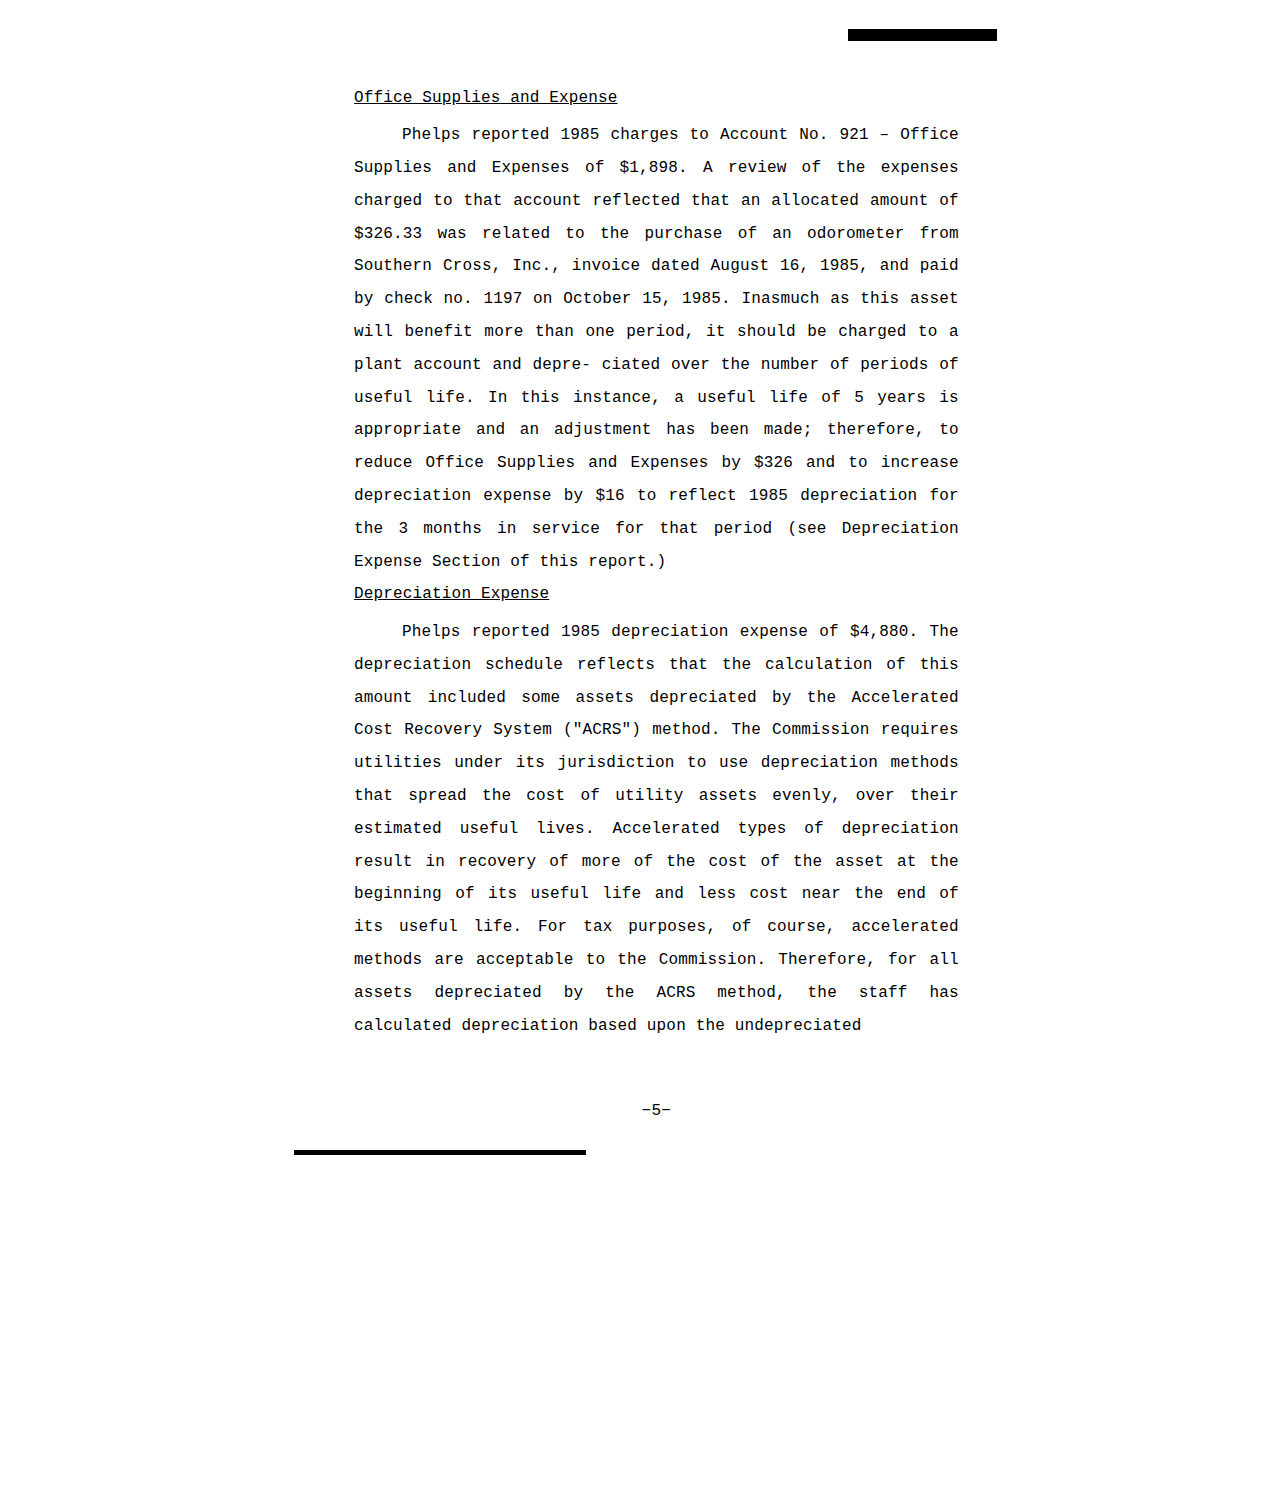Office Supplies and Expense
Phelps reported 1985 charges to Account No. 921 – Office Supplies and Expenses of $1,898. A review of the expenses charged to that account reflected that an allocated amount of $326.33 was related to the purchase of an odorometer from Southern Cross, Inc., invoice dated August 16, 1985, and paid by check no. 1197 on October 15, 1985. Inasmuch as this asset will benefit more than one period, it should be charged to a plant account and depre- ciated over the number of periods of useful life. In this instance, a useful life of 5 years is appropriate and an adjustment has been made; therefore, to reduce Office Supplies and Expenses by $326 and to increase depreciation expense by $16 to reflect 1985 depreciation for the 3 months in service for that period (see Depreciation Expense Section of this report.)
Depreciation Expense
Phelps reported 1985 depreciation expense of $4,880. The depreciation schedule reflects that the calculation of this amount included some assets depreciated by the Accelerated Cost Recovery System ("ACRS") method. The Commission requires utilities under its jurisdiction to use depreciation methods that spread the cost of utility assets evenly, over their estimated useful lives. Accelerated types of depreciation result in recovery of more of the cost of the asset at the beginning of its useful life and less cost near the end of its useful life. For tax purposes, of course, accelerated methods are acceptable to the Commission. Therefore, for all assets depreciated by the ACRS method, the staff has calculated depreciation based upon the undepreciated
−5−